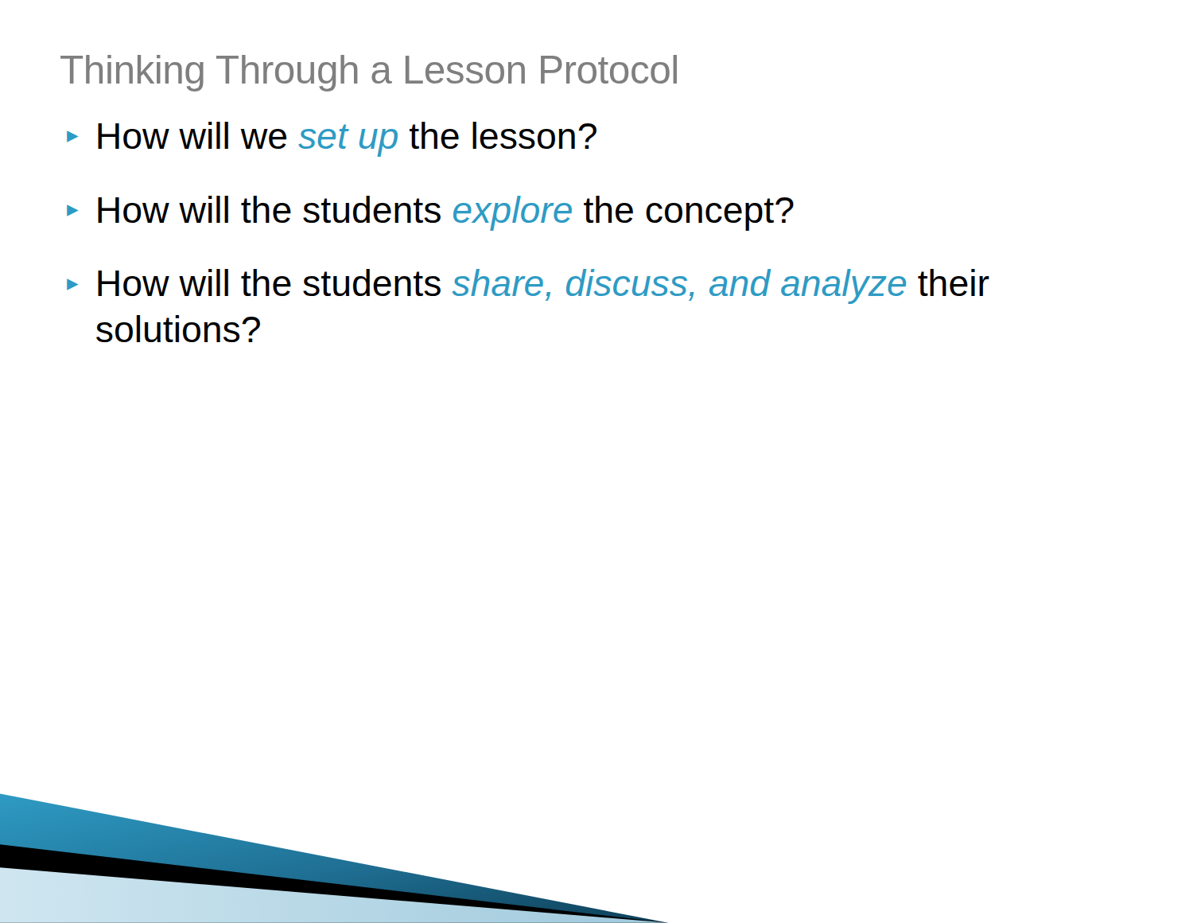Thinking Through a Lesson Protocol
How will we set up the lesson?
How will the students explore the concept?
How will the students share, discuss, and analyze their solutions?